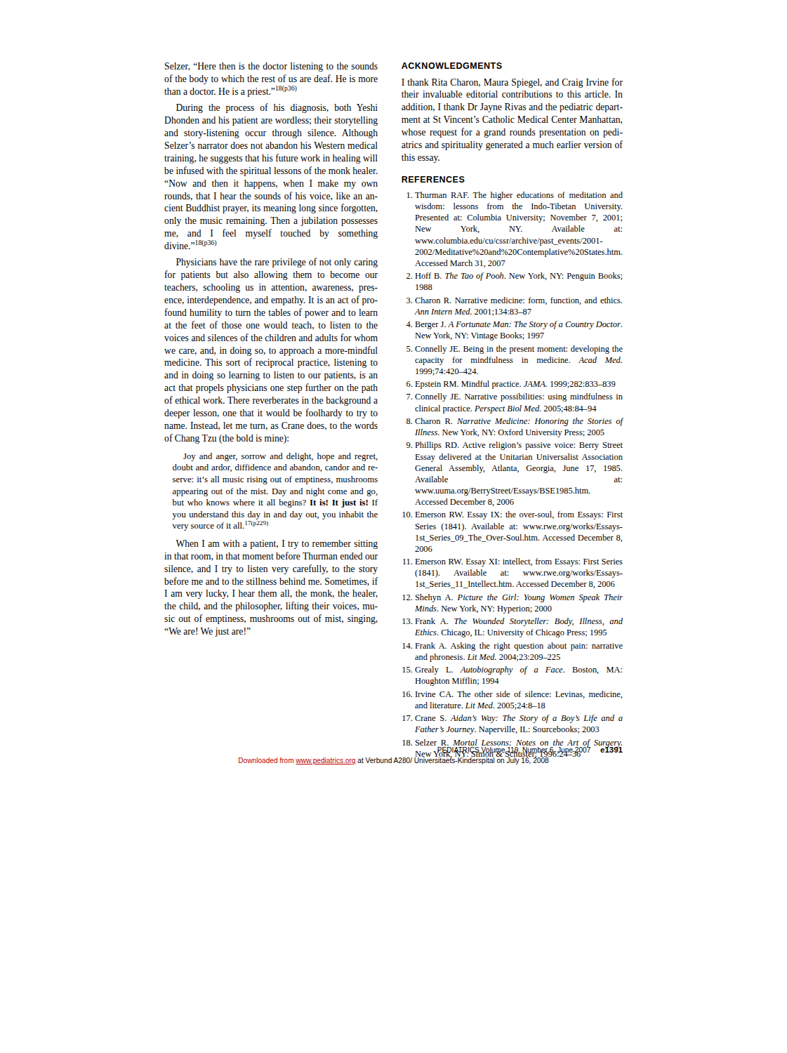Selzer, “Here then is the doctor listening to the sounds of the body to which the rest of us are deaf. He is more than a doctor. He is a priest.”18(p36)
During the process of his diagnosis, both Yeshi Dhonden and his patient are wordless; their storytelling and story-listening occur through silence. Although Selzer’s narrator does not abandon his Western medical training, he suggests that his future work in healing will be infused with the spiritual lessons of the monk healer. “Now and then it happens, when I make my own rounds, that I hear the sounds of his voice, like an ancient Buddhist prayer, its meaning long since forgotten, only the music remaining. Then a jubilation possesses me, and I feel myself touched by something divine.”18(p36)
Physicians have the rare privilege of not only caring for patients but also allowing them to become our teachers, schooling us in attention, awareness, presence, interdependence, and empathy. It is an act of profound humility to turn the tables of power and to learn at the feet of those one would teach, to listen to the voices and silences of the children and adults for whom we care, and, in doing so, to approach a more-mindful medicine. This sort of reciprocal practice, listening to and in doing so learning to listen to our patients, is an act that propels physicians one step further on the path of ethical work. There reverberates in the background a deeper lesson, one that it would be foolhardy to try to name. Instead, let me turn, as Crane does, to the words of Chang Tzu (the bold is mine):
Joy and anger, sorrow and delight, hope and regret, doubt and ardor, diffidence and abandon, candor and reserve: it’s all music rising out of emptiness, mushrooms appearing out of the mist. Day and night come and go, but who knows where it all begins? It is! It just is! If you understand this day in and day out, you inhabit the very source of it all.17(p229)
When I am with a patient, I try to remember sitting in that room, in that moment before Thurman ended our silence, and I try to listen very carefully, to the story before me and to the stillness behind me. Sometimes, if I am very lucky, I hear them all, the monk, the healer, the child, and the philosopher, lifting their voices, music out of emptiness, mushrooms out of mist, singing, “We are! We just are!”
Acknowledgments
I thank Rita Charon, Maura Spiegel, and Craig Irvine for their invaluable editorial contributions to this article. In addition, I thank Dr Jayne Rivas and the pediatric department at St Vincent’s Catholic Medical Center Manhattan, whose request for a grand rounds presentation on pediatrics and spirituality generated a much earlier version of this essay.
References
Thurman RAF. The higher educations of meditation and wisdom: lessons from the Indo-Tibetan University. Presented at: Columbia University; November 7, 2001; New York, NY. Available at: www.columbia.edu/cu/cssr/archive/past_events/2001-2002/Meditative%20and%20Contemplative%20States.htm. Accessed March 31, 2007
Hoff B. The Tao of Pooh. New York, NY: Penguin Books; 1988
Charon R. Narrative medicine: form, function, and ethics. Ann Intern Med. 2001;134:83–87
Berger J. A Fortunate Man: The Story of a Country Doctor. New York, NY: Vintage Books; 1997
Connelly JE. Being in the present moment: developing the capacity for mindfulness in medicine. Acad Med. 1999;74:420–424.
Epstein RM. Mindful practice. JAMA. 1999;282:833–839
Connelly JE. Narrative possibilities: using mindfulness in clinical practice. Perspect Biol Med. 2005;48:84–94
Charon R. Narrative Medicine: Honoring the Stories of Illness. New York, NY: Oxford University Press; 2005
Phillips RD. Active religion’s passive voice: Berry Street Essay delivered at the Unitarian Universalist Association General Assembly, Atlanta, Georgia, June 17, 1985. Available at: www.uuma.org/BerryStreet/Essays/BSE1985.htm. Accessed December 8, 2006
Emerson RW. Essay IX: the over-soul, from Essays: First Series (1841). Available at: www.rwe.org/works/Essays-1st_Series_09_The_Over-Soul.htm. Accessed December 8, 2006
Emerson RW. Essay XI: intellect, from Essays: First Series (1841). Available at: www.rwe.org/works/Essays-1st_Series_11_Intellect.htm. Accessed December 8, 2006
Shehyn A. Picture the Girl: Young Women Speak Their Minds. New York, NY: Hyperion; 2000
Frank A. The Wounded Storyteller: Body, Illness, and Ethics. Chicago, IL: University of Chicago Press; 1995
Frank A. Asking the right question about pain: narrative and phronesis. Lit Med. 2004;23:209–225
Grealy L. Autobiography of a Face. Boston, MA: Houghton Mifflin; 1994
Irvine CA. The other side of silence: Levinas, medicine, and literature. Lit Med. 2005;24:8–18
Crane S. Aidan’s Way: The Story of a Boy’s Life and a Father’s Journey. Naperville, IL: Sourcebooks; 2003
Selzer R. Mortal Lessons: Notes on the Art of Surgery. New York, NY: Simon & Schuster; 1996:24–36
PEDIATRICS Volume 119, Number 6, June 2007e1391
Downloaded from www.pediatrics.org at Verbund A280/ Universitaets-Kinderspital on July 16, 2008